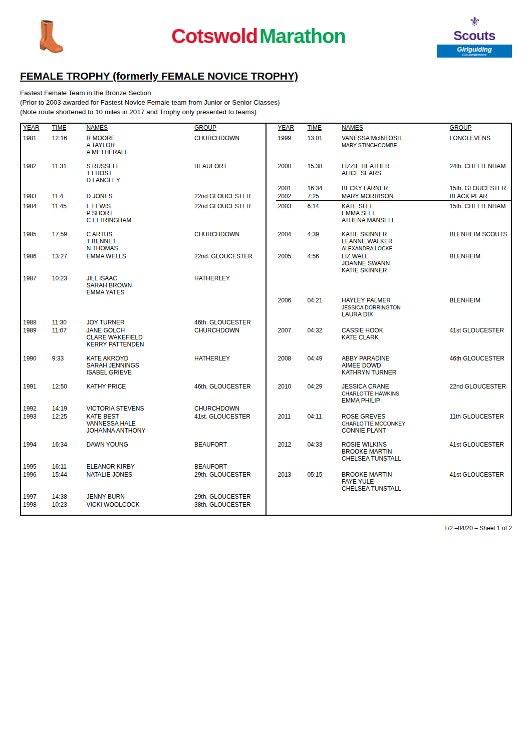👢
Cotswold Marathon
⚜
Scouts
Girlguiding Gloucestershire
FEMALE TROPHY (formerly FEMALE NOVICE TROPHY)
Fastest Female Team in the Bronze Section
(Prior to 2003 awarded for Fastest Novice Female team from Junior or Senior Classes)
(Note route shortened to 10 miles in 2017 and Trophy only presented to teams)
| YEAR | TIME | NAMES | GROUP | | YEAR | TIME | NAMES | GROUP |
| --- | --- | --- | --- | --- | --- | --- | --- | --- |
| 1981 | 12:16 | R MOORE A TAYLOR A METHERALL | CHURCHDOWN | | 1999 | 13:01 | VANESSA McINTOSH MARY STINCHCOMBE | LONGLEVENS |
| 1982 | 11:31 | S RUSSELL T FROST D LANGLEY | BEAUFORT | | 2000 | 15.38 | LIZZIE HEATHER ALICE SEARS | 24th. CHELTENHAM |
| | | | | | 2001 | 16:34 | BECKY LARNER | 15th. GLOUCESTER |
| 1983 | 11:4 | D JONES | 22nd GLOUCESTER | | 2002 | 7:25 | MARY MORRISON | BLACK PEAR |
| 1984 | 11:45 | E LEWIS P SHORT C ELTRINGHAM | 22nd GLOUCESTER | | 2003 | 6:14 | KATE SLEE EMMA SLEE ATHENA MANSELL | 15th. CHELTENHAM |
| 1985 | 17:59 | C ARTUS T BENNET N THOMAS | CHURCHDOWN | | 2004 | 4:39 | KATIE SKINNER LEANNE WALKER ALEXANDRA LOCKE | BLENHEIM SCOUTS |
| 1986 | 13:27 | EMMA WELLS | 22nd. GLOUCESTER | | 2005 | 4:56 | LIZ WALL JOANNE SWANN KATIE SKINNER | BLENHEIM |
| 1987 | 10:23 | JILL ISAAC SARAH BROWN EMMA YATES | HATHERLEY | | | | | |
| | | | | | 2006 | 04:21 | HAYLEY PALMER JESSICA DORRINGTON LAURA DIX | BLENHEIM |
| 1988 | 11:30 | JOY TURNER | 46th. GLOUCESTER | | | | | |
| 1989 | 11:07 | JANE GOLCH CLARE WAKEFIELD KERRY PATTENDEN | CHURCHDOWN | | 2007 | 04:32 | CASSIE HOOK KATE CLARK | 41st GLOUCESTER |
| 1990 | 9:33 | KATE AKROYD SARAH JENNINGS ISABEL GRIEVE | HATHERLEY | | 2008 | 04:49 | ABBY PARADINE AIMEE DOWD KATHRYN TURNER | 46th GLOUCESTER |
| 1991 | 12:50 | KATHY PRICE | 46th. GLOUCESTER | | 2010 | 04:29 | JESSICA CRANE CHARLOTTE HAWKINS EMMA PHILIP | 22nd GLOUCESTER |
| 1992 | 14:19 | VICTORIA STEVENS | CHURCHDOWN | | | | | |
| 1993 | 12:25 | KATE BEST VANNESSA HALE JOHANNA ANTHONY | 41st. GLOUCESTER | | 2011 | 04:11 | ROSE GREVES CHARLOTTE MCCONKEY CONNIE PLANT | 11th GLOUCESTER |
| 1994 | 16:34 | DAWN YOUNG | BEAUFORT | | 2012 | 04:33 | ROSIE WILKINS BROOKE MARTIN CHELSEA TUNSTALL | 41st GLOUCESTER |
| 1995 | 16:11 | ELEANOR KIRBY | BEAUFORT | | | | | |
| 1996 | 15:44 | NATALIE JONES | 29th. GLOUCESTER | | 2013 | 05:15 | BROOKE MARTIN FAYE YULE CHELSEA TUNSTALL | 41st GLOUCESTER |
| 1997 | 14:38 | JENNY BURN | 29th. GLOUCESTER | | | | | |
| 1998 | 10:23 | VICKI WOOLCOCK | 38th. GLOUCESTER | | | | | |
T/2 –04/20 – Sheet 1 of 2